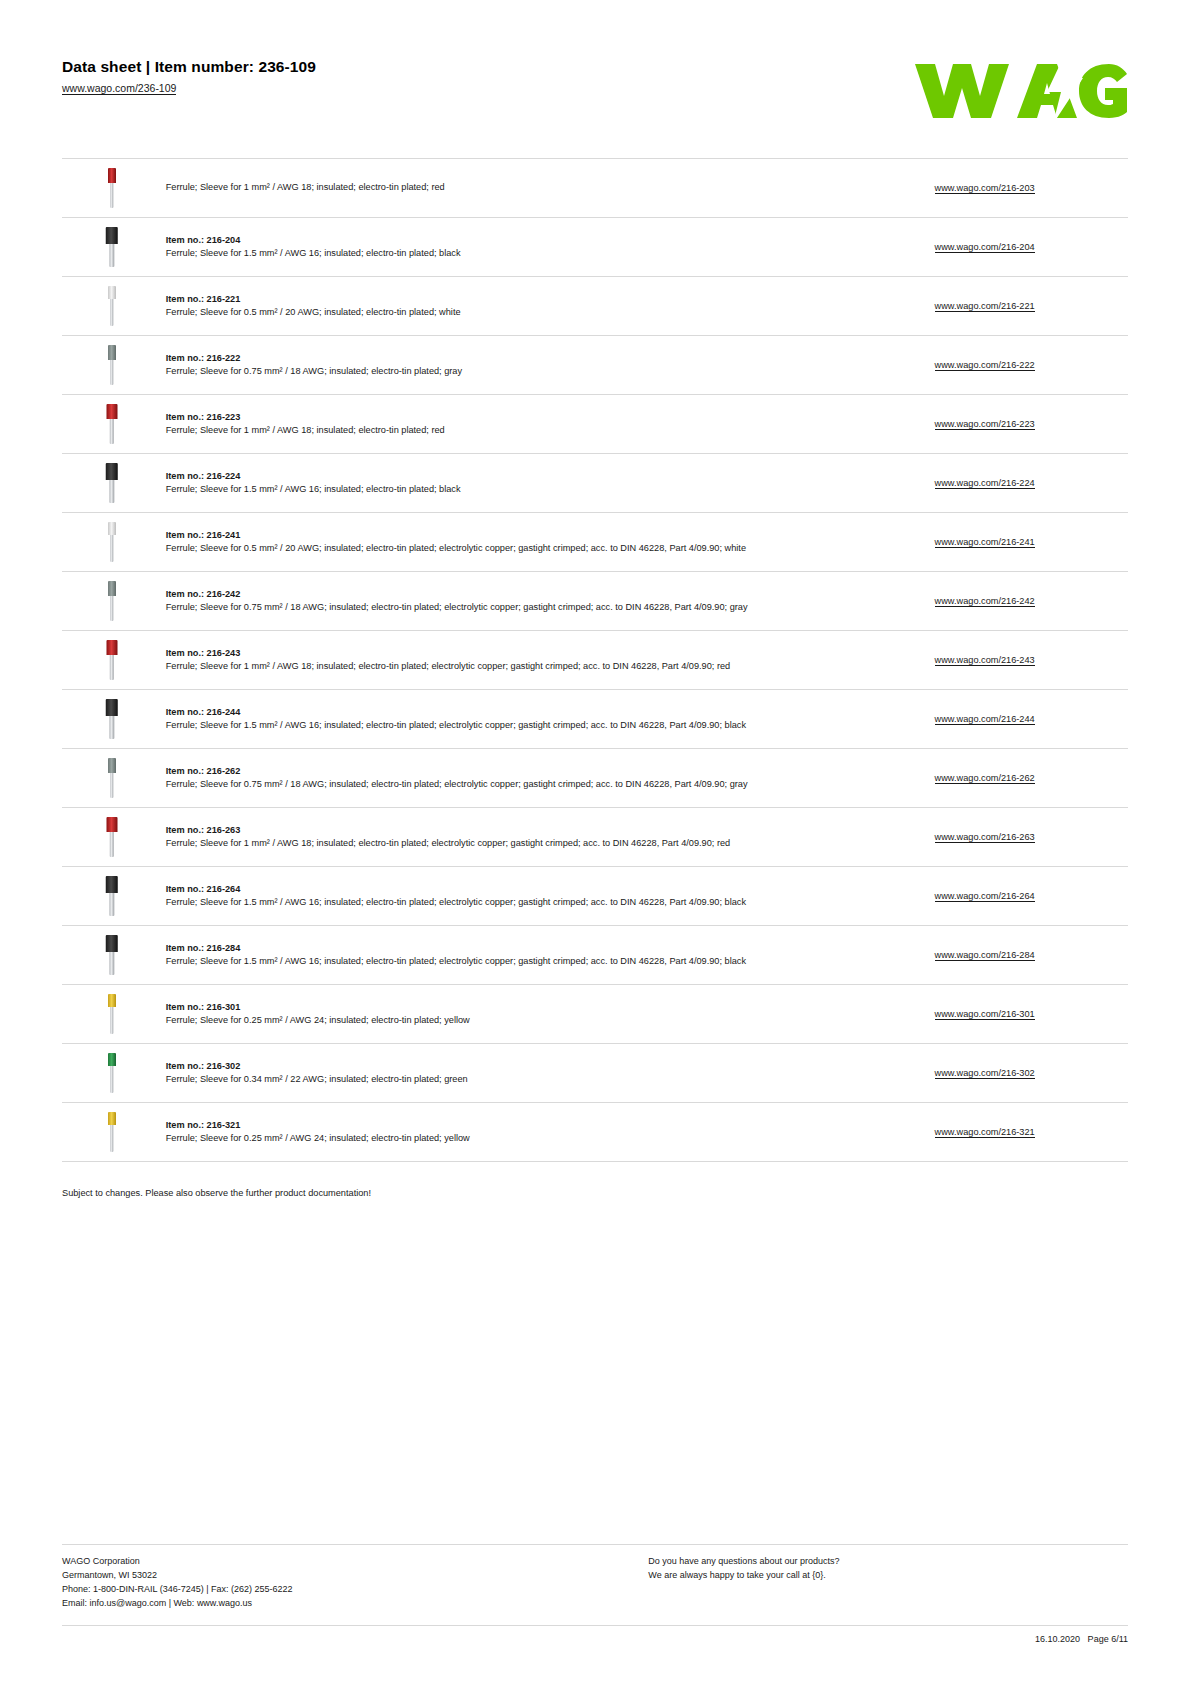Data sheet | Item number: 236-109
www.wago.com/236-109
| | Ferrule; Sleeve for 1 mm² / AWG 18; insulated; electro-tin plated; red | www.wago.com/216-203 |
| | Item no.: 216-204 Ferrule; Sleeve for 1.5 mm² / AWG 16; insulated; electro-tin plated; black | www.wago.com/216-204 |
| | Item no.: 216-221 Ferrule; Sleeve for 0.5 mm² / 20 AWG; insulated; electro-tin plated; white | www.wago.com/216-221 |
| | Item no.: 216-222 Ferrule; Sleeve for 0.75 mm² / 18 AWG; insulated; electro-tin plated; gray | www.wago.com/216-222 |
| | Item no.: 216-223 Ferrule; Sleeve for 1 mm² / AWG 18; insulated; electro-tin plated; red | www.wago.com/216-223 |
| | Item no.: 216-224 Ferrule; Sleeve for 1.5 mm² / AWG 16; insulated; electro-tin plated; black | www.wago.com/216-224 |
| | Item no.: 216-241 Ferrule; Sleeve for 0.5 mm² / 20 AWG; insulated; electro-tin plated; electrolytic copper; gastight crimped; acc. to DIN 46228, Part 4/09.90; white | www.wago.com/216-241 |
| | Item no.: 216-242 Ferrule; Sleeve for 0.75 mm² / 18 AWG; insulated; electro-tin plated; electrolytic copper; gastight crimped; acc. to DIN 46228, Part 4/09.90; gray | www.wago.com/216-242 |
| | Item no.: 216-243 Ferrule; Sleeve for 1 mm² / AWG 18; insulated; electro-tin plated; electrolytic copper; gastight crimped; acc. to DIN 46228, Part 4/09.90; red | www.wago.com/216-243 |
| | Item no.: 216-244 Ferrule; Sleeve for 1.5 mm² / AWG 16; insulated; electro-tin plated; electrolytic copper; gastight crimped; acc. to DIN 46228, Part 4/09.90; black | www.wago.com/216-244 |
| | Item no.: 216-262 Ferrule; Sleeve for 0.75 mm² / 18 AWG; insulated; electro-tin plated; electrolytic copper; gastight crimped; acc. to DIN 46228, Part 4/09.90; gray | www.wago.com/216-262 |
| | Item no.: 216-263 Ferrule; Sleeve for 1 mm² / AWG 18; insulated; electro-tin plated; electrolytic copper; gastight crimped; acc. to DIN 46228, Part 4/09.90; red | www.wago.com/216-263 |
| | Item no.: 216-264 Ferrule; Sleeve for 1.5 mm² / AWG 16; insulated; electro-tin plated; electrolytic copper; gastight crimped; acc. to DIN 46228, Part 4/09.90; black | www.wago.com/216-264 |
| | Item no.: 216-284 Ferrule; Sleeve for 1.5 mm² / AWG 16; insulated; electro-tin plated; electrolytic copper; gastight crimped; acc. to DIN 46228, Part 4/09.90; black | www.wago.com/216-284 |
| | Item no.: 216-301 Ferrule; Sleeve for 0.25 mm² / AWG 24; insulated; electro-tin plated; yellow | www.wago.com/216-301 |
| | Item no.: 216-302 Ferrule; Sleeve for 0.34 mm² / 22 AWG; insulated; electro-tin plated; green | www.wago.com/216-302 |
| | Item no.: 216-321 Ferrule; Sleeve for 0.25 mm² / AWG 24; insulated; electro-tin plated; yellow | www.wago.com/216-321 |
Subject to changes. Please also observe the further product documentation!
WAGO Corporation
Germantown, WI 53022
Phone: 1-800-DIN-RAIL (346-7245) | Fax: (262) 255-6222
Email: info.us@wago.com | Web: www.wago.us
Do you have any questions about our products?
We are always happy to take your call at {0}.
16.10.2020 Page 6/11